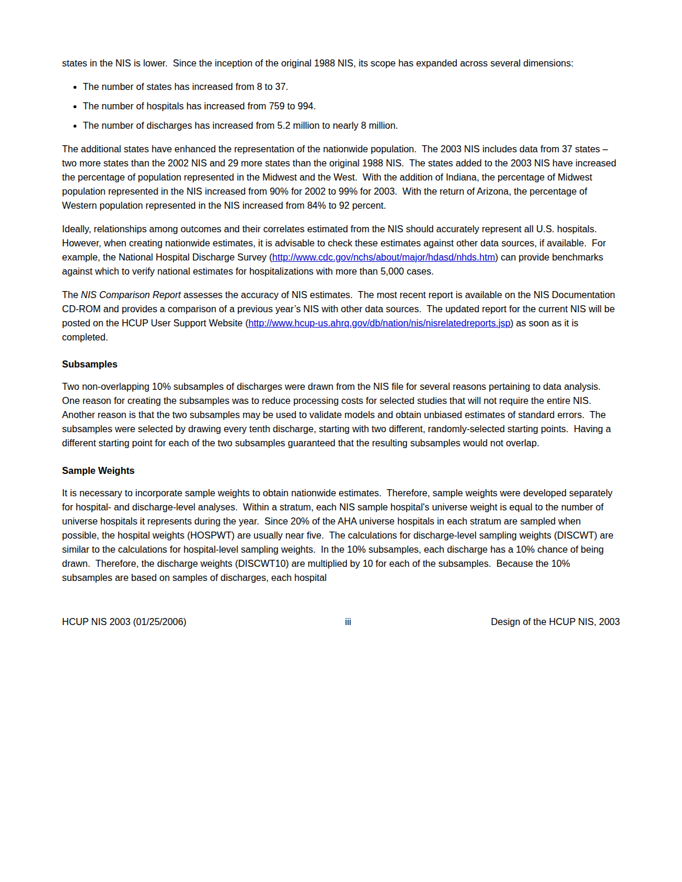states in the NIS is lower. Since the inception of the original 1988 NIS, its scope has expanded across several dimensions:
The number of states has increased from 8 to 37.
The number of hospitals has increased from 759 to 994.
The number of discharges has increased from 5.2 million to nearly 8 million.
The additional states have enhanced the representation of the nationwide population. The 2003 NIS includes data from 37 states – two more states than the 2002 NIS and 29 more states than the original 1988 NIS. The states added to the 2003 NIS have increased the percentage of population represented in the Midwest and the West. With the addition of Indiana, the percentage of Midwest population represented in the NIS increased from 90% for 2002 to 99% for 2003. With the return of Arizona, the percentage of Western population represented in the NIS increased from 84% to 92 percent.
Ideally, relationships among outcomes and their correlates estimated from the NIS should accurately represent all U.S. hospitals. However, when creating nationwide estimates, it is advisable to check these estimates against other data sources, if available. For example, the National Hospital Discharge Survey (http://www.cdc.gov/nchs/about/major/hdasd/nhds.htm) can provide benchmarks against which to verify national estimates for hospitalizations with more than 5,000 cases.
The NIS Comparison Report assesses the accuracy of NIS estimates. The most recent report is available on the NIS Documentation CD-ROM and provides a comparison of a previous year’s NIS with other data sources. The updated report for the current NIS will be posted on the HCUP User Support Website (http://www.hcup-us.ahrq.gov/db/nation/nis/nisrelatedreports.jsp) as soon as it is completed.
Subsamples
Two non-overlapping 10% subsamples of discharges were drawn from the NIS file for several reasons pertaining to data analysis. One reason for creating the subsamples was to reduce processing costs for selected studies that will not require the entire NIS. Another reason is that the two subsamples may be used to validate models and obtain unbiased estimates of standard errors. The subsamples were selected by drawing every tenth discharge, starting with two different, randomly-selected starting points. Having a different starting point for each of the two subsamples guaranteed that the resulting subsamples would not overlap.
Sample Weights
It is necessary to incorporate sample weights to obtain nationwide estimates. Therefore, sample weights were developed separately for hospital- and discharge-level analyses. Within a stratum, each NIS sample hospital's universe weight is equal to the number of universe hospitals it represents during the year. Since 20% of the AHA universe hospitals in each stratum are sampled when possible, the hospital weights (HOSPWT) are usually near five. The calculations for discharge-level sampling weights (DISCWT) are similar to the calculations for hospital-level sampling weights. In the 10% subsamples, each discharge has a 10% chance of being drawn. Therefore, the discharge weights (DISCWT10) are multiplied by 10 for each of the subsamples. Because the 10% subsamples are based on samples of discharges, each hospital
HCUP NIS 2003 (01/25/2006)
iii
Design of the HCUP NIS, 2003